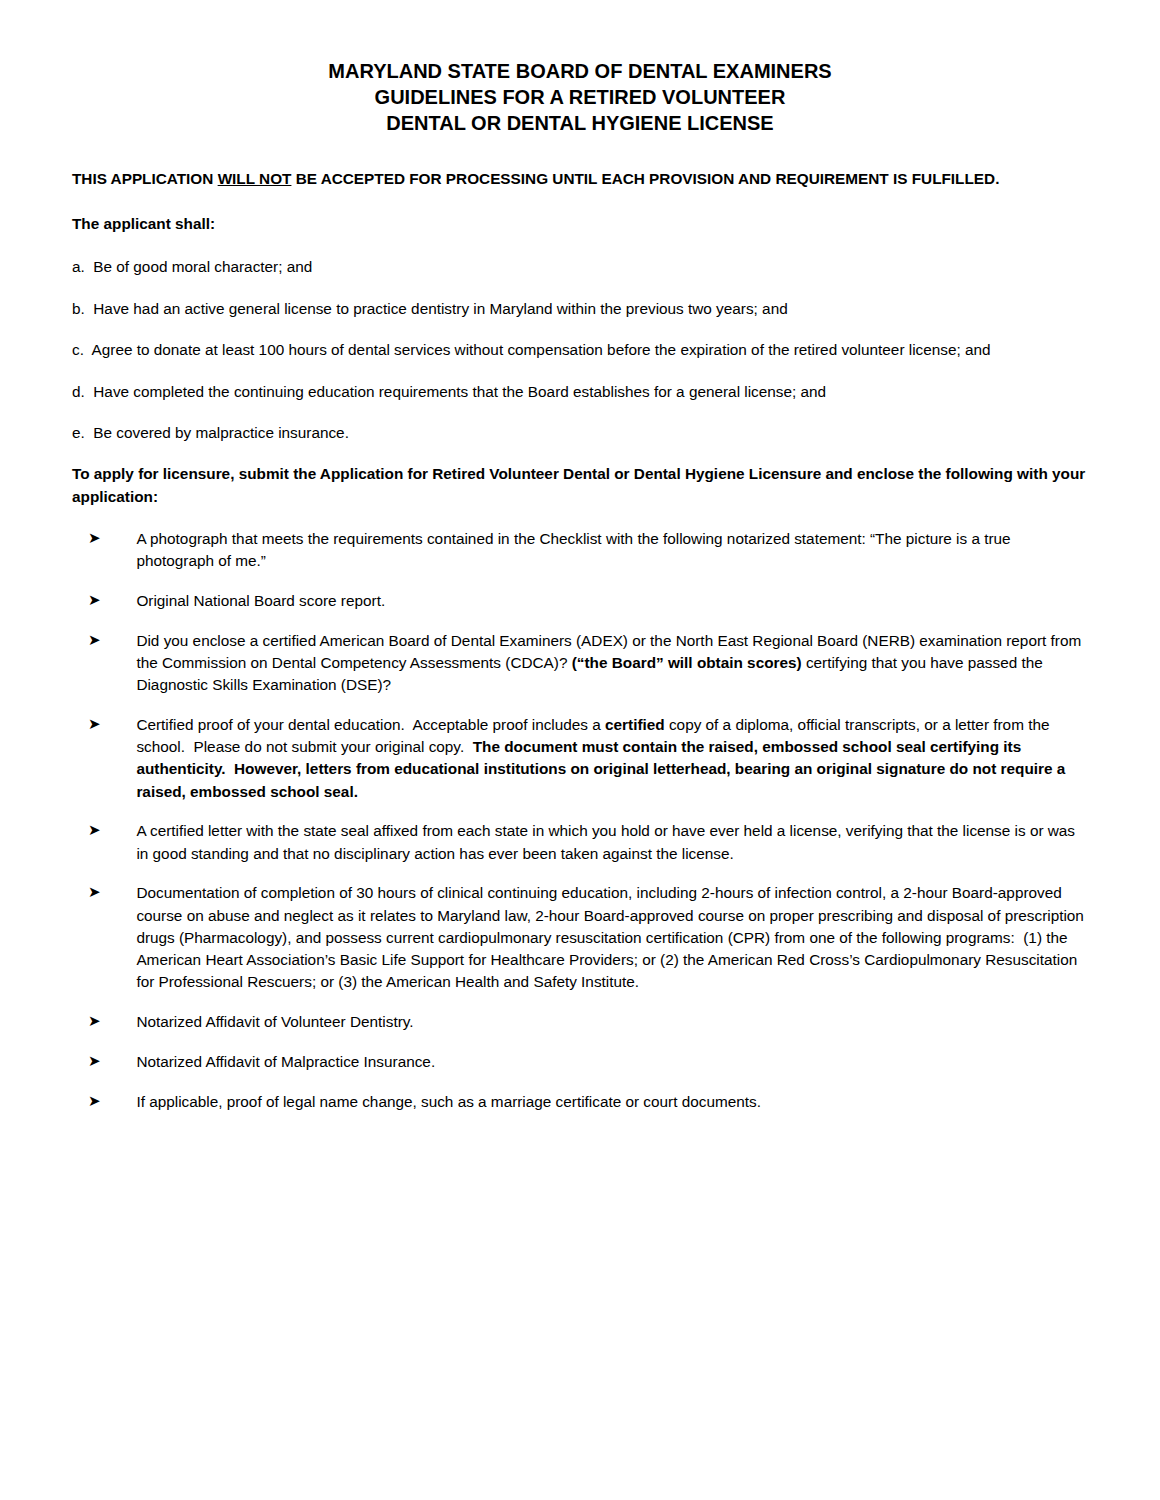MARYLAND STATE BOARD OF DENTAL EXAMINERS
GUIDELINES FOR A RETIRED VOLUNTEER
DENTAL OR DENTAL HYGIENE LICENSE
THIS APPLICATION WILL NOT BE ACCEPTED FOR PROCESSING UNTIL EACH PROVISION AND REQUIREMENT IS FULFILLED.
The applicant shall:
a. Be of good moral character; and
b. Have had an active general license to practice dentistry in Maryland within the previous two years; and
c. Agree to donate at least 100 hours of dental services without compensation before the expiration of the retired volunteer license; and
d. Have completed the continuing education requirements that the Board establishes for a general license; and
e. Be covered by malpractice insurance.
To apply for licensure, submit the Application for Retired Volunteer Dental or Dental Hygiene Licensure and enclose the following with your application:
A photograph that meets the requirements contained in the Checklist with the following notarized statement: “The picture is a true photograph of me.”
Original National Board score report.
Did you enclose a certified American Board of Dental Examiners (ADEX) or the North East Regional Board (NERB) examination report from the Commission on Dental Competency Assessments (CDCA)? (“the Board” will obtain scores) certifying that you have passed the Diagnostic Skills Examination (DSE)?
Certified proof of your dental education. Acceptable proof includes a certified copy of a diploma, official transcripts, or a letter from the school. Please do not submit your original copy. The document must contain the raised, embossed school seal certifying its authenticity. However, letters from educational institutions on original letterhead, bearing an original signature do not require a raised, embossed school seal.
A certified letter with the state seal affixed from each state in which you hold or have ever held a license, verifying that the license is or was in good standing and that no disciplinary action has ever been taken against the license.
Documentation of completion of 30 hours of clinical continuing education, including 2-hours of infection control, a 2-hour Board-approved course on abuse and neglect as it relates to Maryland law, 2-hour Board-approved course on proper prescribing and disposal of prescription drugs (Pharmacology), and possess current cardiopulmonary resuscitation certification (CPR) from one of the following programs: (1) the American Heart Association’s Basic Life Support for Healthcare Providers; or (2) the American Red Cross’s Cardiopulmonary Resuscitation for Professional Rescuers; or (3) the American Health and Safety Institute.
Notarized Affidavit of Volunteer Dentistry.
Notarized Affidavit of Malpractice Insurance.
If applicable, proof of legal name change, such as a marriage certificate or court documents.